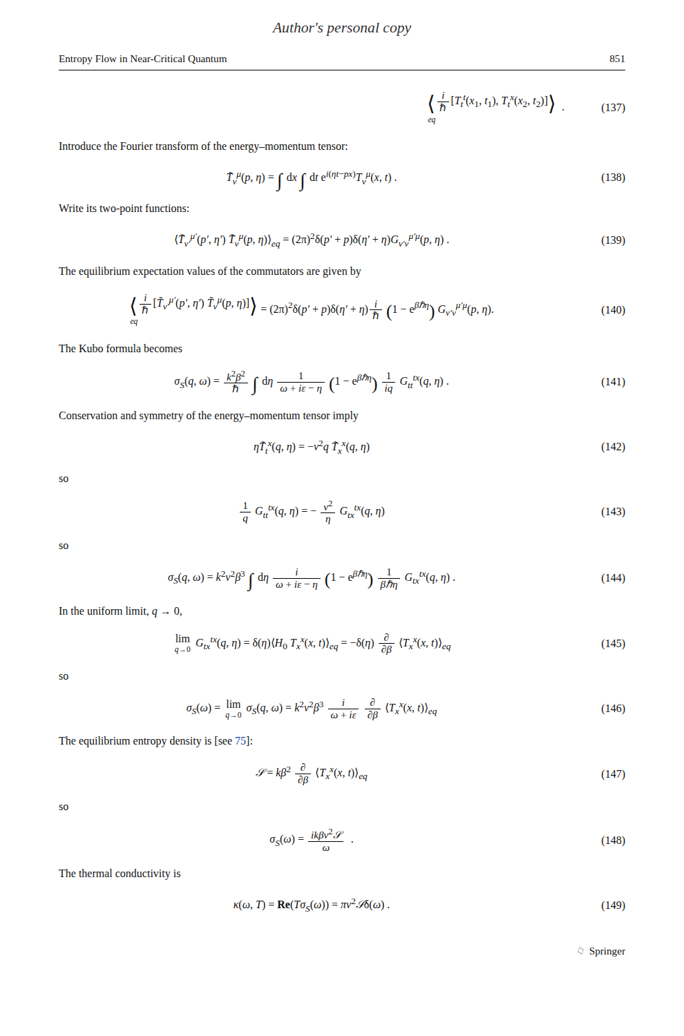Author's personal copy
Entropy Flow in Near-Critical Quantum 851
⟨iℏ[Ttt(x1, t1), Ttx(x2, t2)]⟩ eq .
(137)
Introduce the Fourier transform of the energy–momentum tensor:
T̃νμ(p, η) = ∫ dx ∫ dt ei(ηt−px)Tνμ(x, t) .
(138)
Write its two-point functions:
⟨T̃ν′μ′(p′, η′) T̃νμ(p, η)⟩eq = (2π)2δ(p′ + p)δ(η′ + η)Gν′νμ′μ(p, η) .
(139)
The equilibrium expectation values of the commutators are given by
⟨iℏ[T̃ν′μ′(p′, η′) T̃νμ(p, η)]⟩ eq = (2π)2δ(p′ + p)δ(η′ + η)iℏ (1 − eβℏη) Gν′νμ′μ(p, η).
(140)
The Kubo formula becomes
σS(q, ω) = k2β2 ℏ ∫ dη 1 ω + iε − η (1 − eβℏη) 1 iq Gtttx(q, η) .
(141)
Conservation and symmetry of the energy–momentum tensor imply
ηT̃tx(q, η) = −v2q T̃xx(q, η)
(142)
so
1 q Gtttx(q, η) = − v2 η Gtxtx(q, η)
(143)
so
σS(q, ω) = k2v2β3 ∫ dη iω + iε − η (1 − eβℏη) 1 βℏη Gtxtx(q, η) .
(144)
In the uniform limit, q → 0,
lim q→0 Gtxtx(q, η) = δ(η)⟨H0 Txx(x, t)⟩eq = −δ(η) ∂∂β ⟨Txx(x, t)⟩eq
(145)
so
σS(ω) = lim q→0 σS(q, ω) = k2v2β3 iω + iε ∂∂β ⟨Txx(x, t)⟩eq
(146)
The equilibrium entropy density is [see 75]:
𝒮 = kβ2 ∂∂β ⟨Txx(x, t)⟩eq
(147)
so
σS(ω) = ikβv2𝒮 ω .
(148)
The thermal conductivity is
κ(ω, T) = Re(TσS(ω)) = πv2𝒮δ(ω) .
(149)
♢Springer